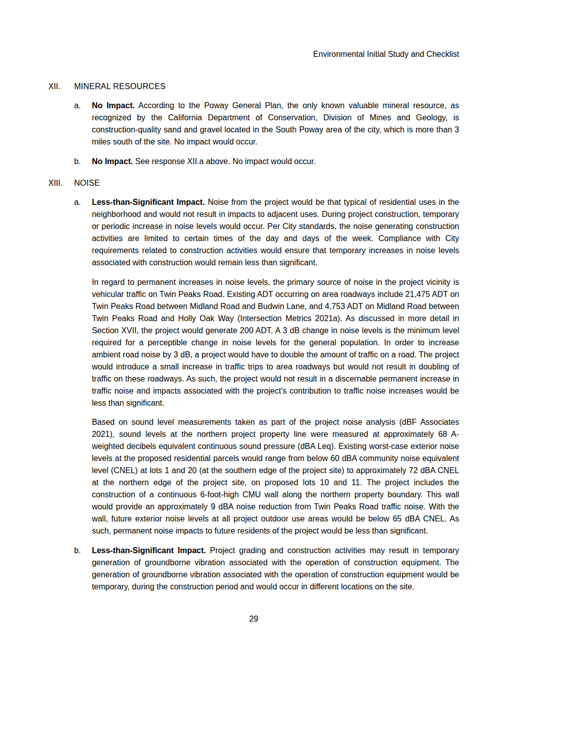Environmental Initial Study and Checklist
XII. MINERAL RESOURCES
a.
No Impact. According to the Poway General Plan, the only known valuable mineral resource, as recognized by the California Department of Conservation, Division of Mines and Geology, is construction-quality sand and gravel located in the South Poway area of the city, which is more than 3 miles south of the site. No impact would occur.
b.
No Impact. See response XII.a above. No impact would occur.
XIII. NOISE
a.
Less-than-Significant Impact. Noise from the project would be that typical of residential uses in the neighborhood and would not result in impacts to adjacent uses. During project construction, temporary or periodic increase in noise levels would occur. Per City standards, the noise generating construction activities are limited to certain times of the day and days of the week. Compliance with City requirements related to construction activities would ensure that temporary increases in noise levels associated with construction would remain less than significant.
In regard to permanent increases in noise levels, the primary source of noise in the project vicinity is vehicular traffic on Twin Peaks Road. Existing ADT occurring on area roadways include 21,475 ADT on Twin Peaks Road between Midland Road and Budwin Lane, and 4,753 ADT on Midland Road between Twin Peaks Road and Holly Oak Way (Intersection Metrics 2021a). As discussed in more detail in Section XVII, the project would generate 200 ADT. A 3 dB change in noise levels is the minimum level required for a perceptible change in noise levels for the general population. In order to increase ambient road noise by 3 dB, a project would have to double the amount of traffic on a road. The project would introduce a small increase in traffic trips to area roadways but would not result in doubling of traffic on these roadways. As such, the project would not result in a discernable permanent increase in traffic noise and impacts associated with the project's contribution to traffic noise increases would be less than significant.
Based on sound level measurements taken as part of the project noise analysis (dBF Associates 2021), sound levels at the northern project property line were measured at approximately 68 A-weighted decibels equivalent continuous sound pressure (dBA Leq). Existing worst-case exterior noise levels at the proposed residential parcels would range from below 60 dBA community noise equivalent level (CNEL) at lots 1 and 20 (at the southern edge of the project site) to approximately 72 dBA CNEL at the northern edge of the project site, on proposed lots 10 and 11. The project includes the construction of a continuous 6-foot-high CMU wall along the northern property boundary. This wall would provide an approximately 9 dBA noise reduction from Twin Peaks Road traffic noise. With the wall, future exterior noise levels at all project outdoor use areas would be below 65 dBA CNEL. As such, permanent noise impacts to future residents of the project would be less than significant.
b.
Less-than-Significant Impact. Project grading and construction activities may result in temporary generation of groundborne vibration associated with the operation of construction equipment. The generation of groundborne vibration associated with the operation of construction equipment would be temporary, during the construction period and would occur in different locations on the site.
29